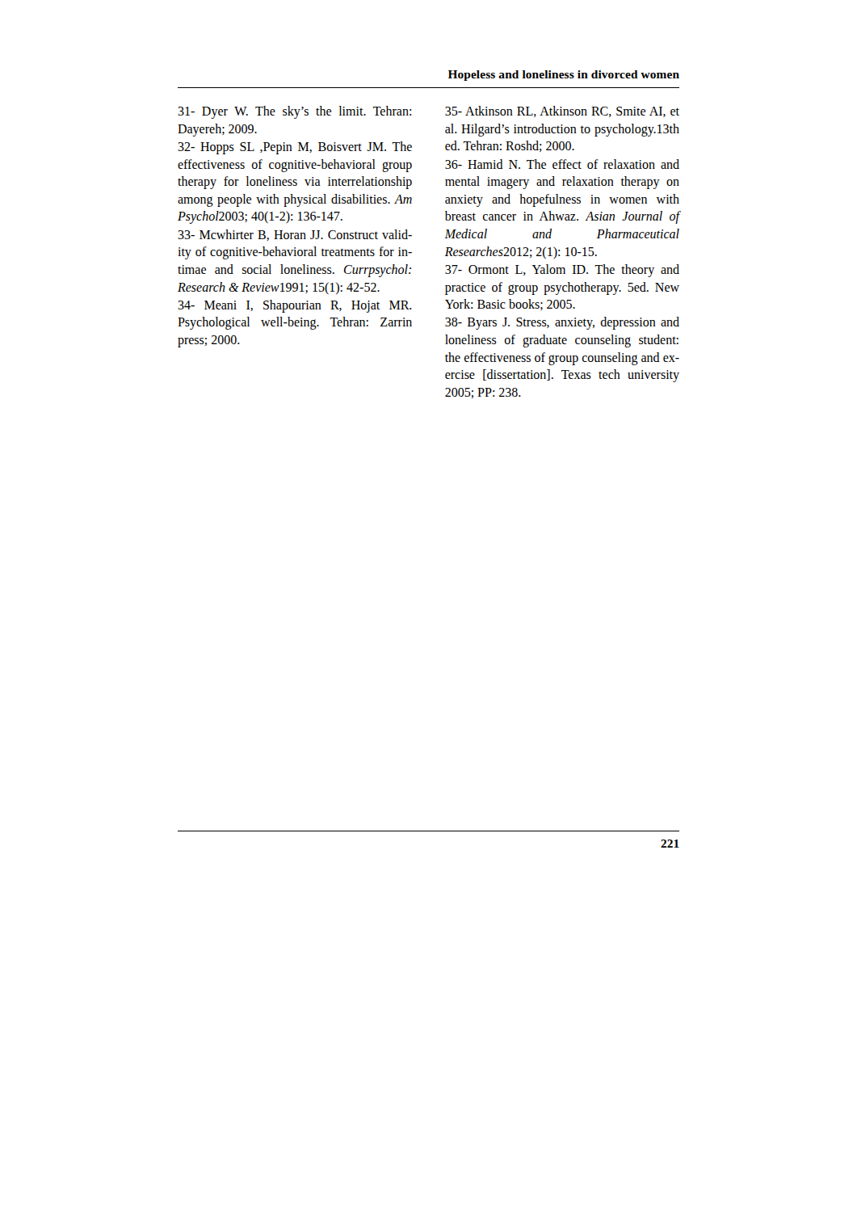Hopeless and loneliness in divorced women
31- Dyer W. The sky’s the limit. Tehran: Dayereh; 2009.
32- Hopps SL ,Pepin M, Boisvert JM. The effectiveness of cognitive-behavioral group therapy for loneliness via interrelationship among people with physical disabilities. Am Psychol2003; 40(1-2): 136-147.
33- Mcwhirter B, Horan JJ. Construct validity of cognitive-behavioral treatments for intimae and social loneliness. Currpsychol: Research & Review1991; 15(1): 42-52.
34- Meani I, Shapourian R, Hojat MR. Psychological well-being. Tehran: Zarrin press; 2000.
35- Atkinson RL, Atkinson RC, Smite AI, et al. Hilgard’s introduction to psychology.13th ed. Tehran: Roshd; 2000.
36- Hamid N. The effect of relaxation and mental imagery and relaxation therapy on anxiety and hopefulness in women with breast cancer in Ahwaz. Asian Journal of Medical and Pharmaceutical Researches2012; 2(1): 10-15.
37- Ormont L, Yalom ID. The theory and practice of group psychotherapy. 5ed. New York: Basic books; 2005.
38- Byars J. Stress, anxiety, depression and loneliness of graduate counseling student: the effectiveness of group counseling and exercise [dissertation]. Texas tech university 2005; PP: 238.
221